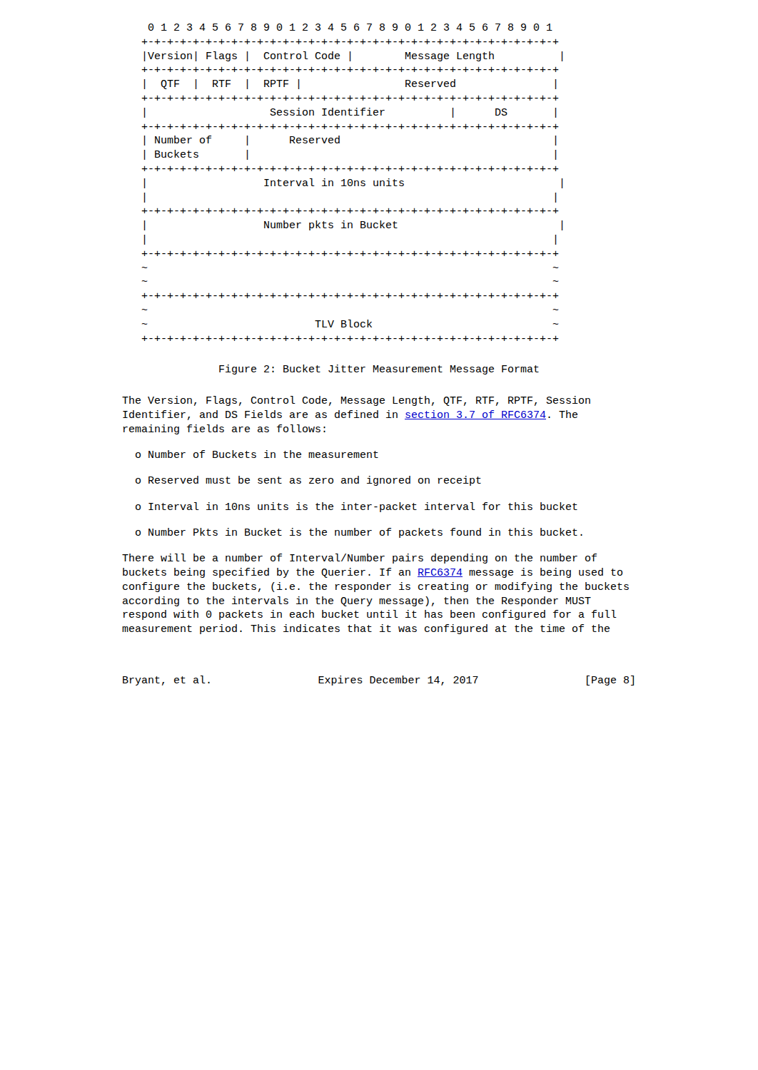0 1 2 3 4 5 6 7 8 9 0 1 2 3 4 5 6 7 8 9 0 1 2 3 4 5 6 7 8 9 0 1
   +-+-+-+-+-+-+-+-+-+-+-+-+-+-+-+-+-+-+-+-+-+-+-+-+-+-+-+-+-+-+-+-+
   |Version| Flags |  Control Code |        Message Length          |
   +-+-+-+-+-+-+-+-+-+-+-+-+-+-+-+-+-+-+-+-+-+-+-+-+-+-+-+-+-+-+-+-+
   |  QTF  |  RTF  |  RPTF |                Reserved               |
   +-+-+-+-+-+-+-+-+-+-+-+-+-+-+-+-+-+-+-+-+-+-+-+-+-+-+-+-+-+-+-+-+
   |                   Session Identifier          |      DS       |
   +-+-+-+-+-+-+-+-+-+-+-+-+-+-+-+-+-+-+-+-+-+-+-+-+-+-+-+-+-+-+-+-+
   | Number of     |      Reserved                                 |
   | Buckets       |                                               |
   +-+-+-+-+-+-+-+-+-+-+-+-+-+-+-+-+-+-+-+-+-+-+-+-+-+-+-+-+-+-+-+-+
   |                  Interval in 10ns units                        |
   |                                                               |
   +-+-+-+-+-+-+-+-+-+-+-+-+-+-+-+-+-+-+-+-+-+-+-+-+-+-+-+-+-+-+-+-+
   |                  Number pkts in Bucket                         |
   |                                                               |
   +-+-+-+-+-+-+-+-+-+-+-+-+-+-+-+-+-+-+-+-+-+-+-+-+-+-+-+-+-+-+-+-+
   ~                                                               ~
   ~                                                               ~
   +-+-+-+-+-+-+-+-+-+-+-+-+-+-+-+-+-+-+-+-+-+-+-+-+-+-+-+-+-+-+-+-+
   ~                                                               ~
   ~                          TLV Block                            ~
   +-+-+-+-+-+-+-+-+-+-+-+-+-+-+-+-+-+-+-+-+-+-+-+-+-+-+-+-+-+-+-+-+
Figure 2: Bucket Jitter Measurement Message Format
The Version, Flags, Control Code, Message Length, QTF, RTF, RPTF, Session Identifier, and DS Fields are as defined in section 3.7 of RFC6374. The remaining fields are as follows:
Number of Buckets in the measurement
Reserved must be sent as zero and ignored on receipt
Interval in 10ns units is the inter-packet interval for this bucket
Number Pkts in Bucket is the number of packets found in this bucket.
There will be a number of Interval/Number pairs depending on the number of buckets being specified by the Querier. If an RFC6374 message is being used to configure the buckets, (i.e. the responder is creating or modifying the buckets according to the intervals in the Query message), then the Responder MUST respond with 0 packets in each bucket until it has been configured for a full measurement period. This indicates that it was configured at the time of the
Bryant, et al. Expires December 14, 2017[Page 8]